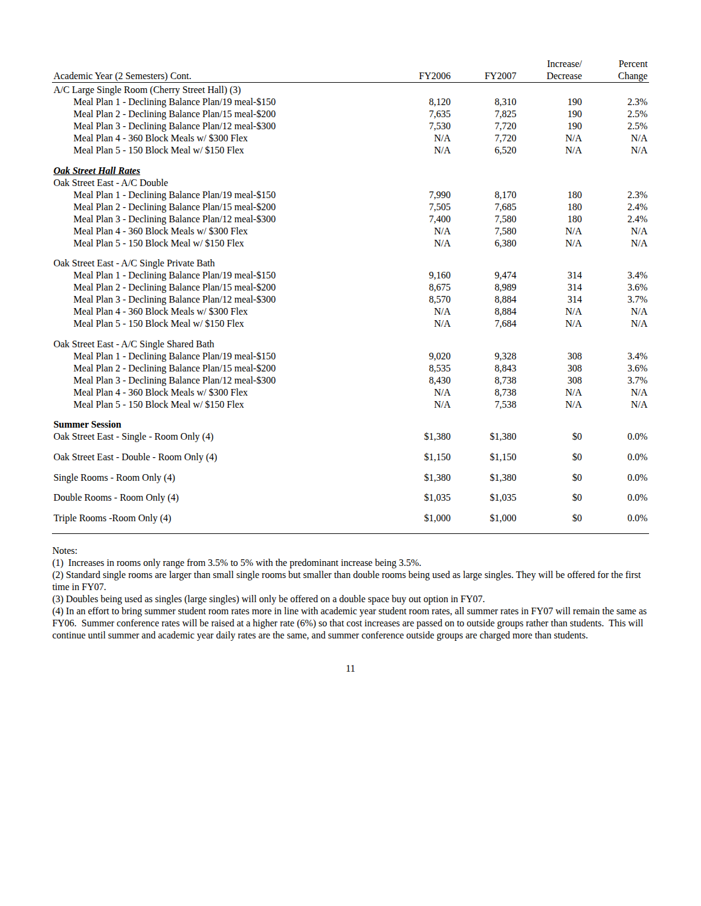| | | | Increase/ | Percent |
| Academic Year (2 Semesters) Cont. | FY2006 | FY2007 | Decrease | Change |
| A/C Large Single Room (Cherry Street Hall) (3) | | | | |
| Meal Plan 1 - Declining Balance Plan/19 meal-$150 | 8,120 | 8,310 | 190 | 2.3% |
| Meal Plan 2 - Declining Balance Plan/15 meal-$200 | 7,635 | 7,825 | 190 | 2.5% |
| Meal Plan 3 - Declining Balance Plan/12 meal-$300 | 7,530 | 7,720 | 190 | 2.5% |
| Meal Plan 4 - 360 Block Meals w/ $300 Flex | N/A | 7,720 | N/A | N/A |
| Meal Plan 5 - 150 Block Meal w/ $150 Flex | N/A | 6,520 | N/A | N/A |
| Oak Street Hall Rates | | | | |
| Oak Street East - A/C Double | | | | |
| Meal Plan 1 - Declining Balance Plan/19 meal-$150 | 7,990 | 8,170 | 180 | 2.3% |
| Meal Plan 2 - Declining Balance Plan/15 meal-$200 | 7,505 | 7,685 | 180 | 2.4% |
| Meal Plan 3 - Declining Balance Plan/12 meal-$300 | 7,400 | 7,580 | 180 | 2.4% |
| Meal Plan 4 - 360 Block Meals w/ $300 Flex | N/A | 7,580 | N/A | N/A |
| Meal Plan 5 - 150 Block Meal w/ $150 Flex | N/A | 6,380 | N/A | N/A |
| Oak Street East - A/C Single Private Bath | | | | |
| Meal Plan 1 - Declining Balance Plan/19 meal-$150 | 9,160 | 9,474 | 314 | 3.4% |
| Meal Plan 2 - Declining Balance Plan/15 meal-$200 | 8,675 | 8,989 | 314 | 3.6% |
| Meal Plan 3 - Declining Balance Plan/12 meal-$300 | 8,570 | 8,884 | 314 | 3.7% |
| Meal Plan 4 - 360 Block Meals w/ $300 Flex | N/A | 8,884 | N/A | N/A |
| Meal Plan 5 - 150 Block Meal w/ $150 Flex | N/A | 7,684 | N/A | N/A |
| Oak Street East - A/C Single Shared Bath | | | | |
| Meal Plan 1 - Declining Balance Plan/19 meal-$150 | 9,020 | 9,328 | 308 | 3.4% |
| Meal Plan 2 - Declining Balance Plan/15 meal-$200 | 8,535 | 8,843 | 308 | 3.6% |
| Meal Plan 3 - Declining Balance Plan/12 meal-$300 | 8,430 | 8,738 | 308 | 3.7% |
| Meal Plan 4 - 360 Block Meals w/ $300 Flex | N/A | 8,738 | N/A | N/A |
| Meal Plan 5 - 150 Block Meal w/ $150 Flex | N/A | 7,538 | N/A | N/A |
| Summer Session | | | | |
| Oak Street East - Single - Room Only (4) | $1,380 | $1,380 | $0 | 0.0% |
| Oak Street East - Double - Room Only (4) | $1,150 | $1,150 | $0 | 0.0% |
| Single Rooms - Room Only (4) | $1,380 | $1,380 | $0 | 0.0% |
| Double Rooms - Room Only (4) | $1,035 | $1,035 | $0 | 0.0% |
| Triple Rooms -Room Only (4) | $1,000 | $1,000 | $0 | 0.0% |
Notes:
(1) Increases in rooms only range from 3.5% to 5% with the predominant increase being 3.5%.
(2) Standard single rooms are larger than small single rooms but smaller than double rooms being used as large singles. They will be offered for the first time in FY07.
(3) Doubles being used as singles (large singles) will only be offered on a double space buy out option in FY07.
(4) In an effort to bring summer student room rates more in line with academic year student room rates, all summer rates in FY07 will remain the same as FY06. Summer conference rates will be raised at a higher rate (6%) so that cost increases are passed on to outside groups rather than students. This will continue until summer and academic year daily rates are the same, and summer conference outside groups are charged more than students.
11